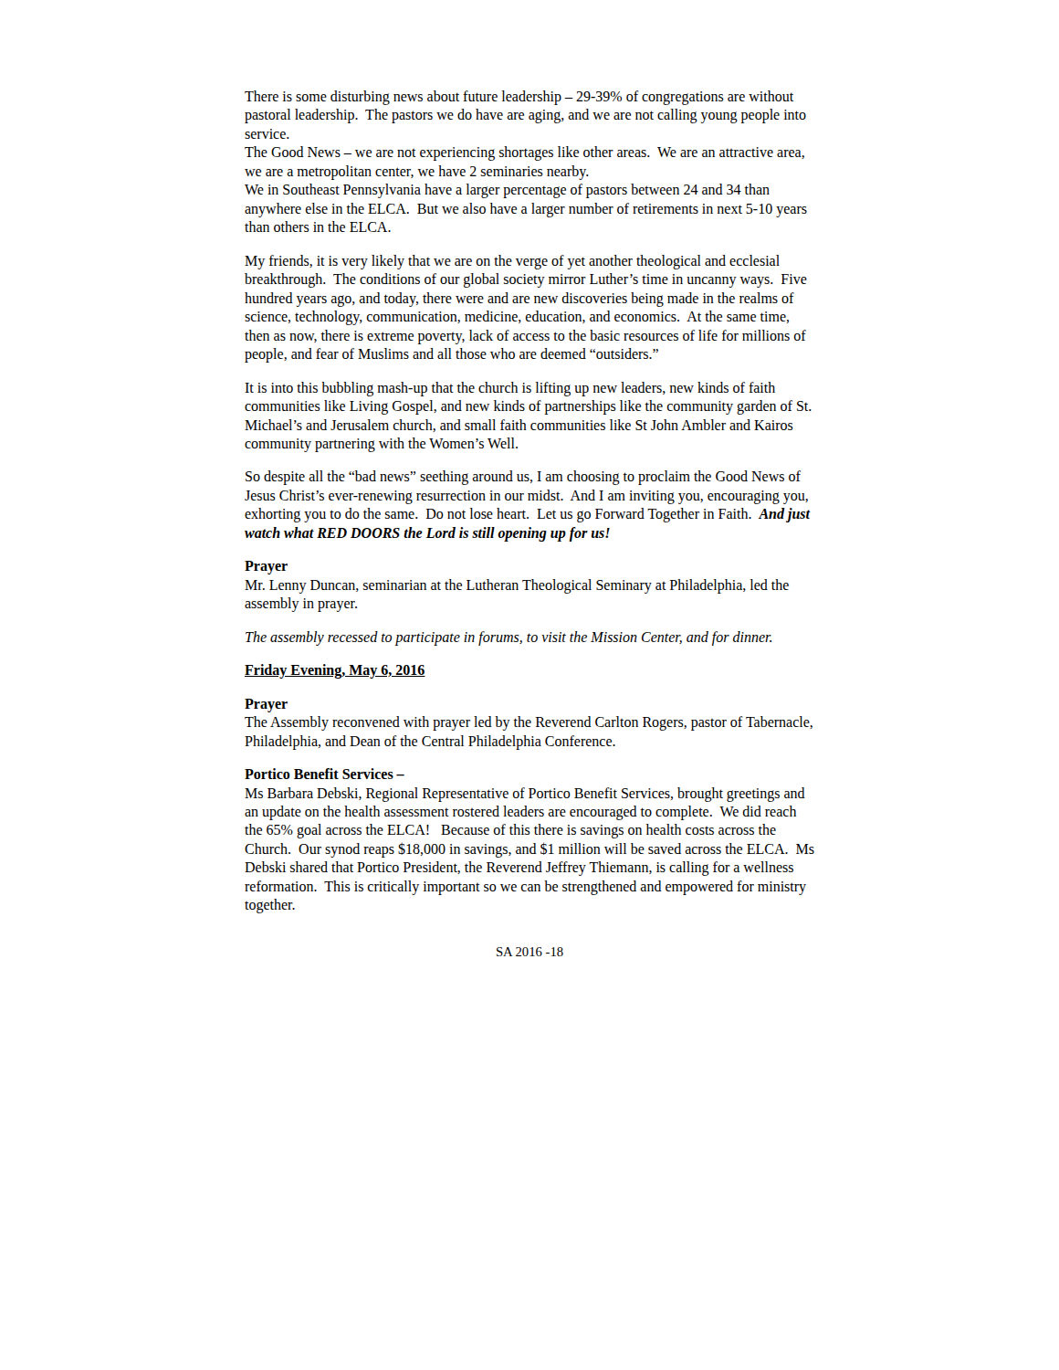There is some disturbing news about future leadership – 29-39% of congregations are without pastoral leadership. The pastors we do have are aging, and we are not calling young people into service.
The Good News – we are not experiencing shortages like other areas. We are an attractive area, we are a metropolitan center, we have 2 seminaries nearby.
We in Southeast Pennsylvania have a larger percentage of pastors between 24 and 34 than anywhere else in the ELCA. But we also have a larger number of retirements in next 5-10 years than others in the ELCA.
My friends, it is very likely that we are on the verge of yet another theological and ecclesial breakthrough. The conditions of our global society mirror Luther’s time in uncanny ways. Five hundred years ago, and today, there were and are new discoveries being made in the realms of science, technology, communication, medicine, education, and economics. At the same time, then as now, there is extreme poverty, lack of access to the basic resources of life for millions of people, and fear of Muslims and all those who are deemed “outsiders.”
It is into this bubbling mash-up that the church is lifting up new leaders, new kinds of faith communities like Living Gospel, and new kinds of partnerships like the community garden of St. Michael’s and Jerusalem church, and small faith communities like St John Ambler and Kairos community partnering with the Women’s Well.
So despite all the “bad news” seething around us, I am choosing to proclaim the Good News of Jesus Christ’s ever-renewing resurrection in our midst. And I am inviting you, encouraging you, exhorting you to do the same. Do not lose heart. Let us go Forward Together in Faith. And just watch what RED DOORS the Lord is still opening up for us!
Prayer
Mr. Lenny Duncan, seminarian at the Lutheran Theological Seminary at Philadelphia, led the assembly in prayer.
The assembly recessed to participate in forums, to visit the Mission Center, and for dinner.
Friday Evening, May 6, 2016
Prayer
The Assembly reconvened with prayer led by the Reverend Carlton Rogers, pastor of Tabernacle, Philadelphia, and Dean of the Central Philadelphia Conference.
Portico Benefit Services –
Ms Barbara Debski, Regional Representative of Portico Benefit Services, brought greetings and an update on the health assessment rostered leaders are encouraged to complete. We did reach the 65% goal across the ELCA! Because of this there is savings on health costs across the Church. Our synod reaps $18,000 in savings, and $1 million will be saved across the ELCA. Ms Debski shared that Portico President, the Reverend Jeffrey Thiemann, is calling for a wellness reformation. This is critically important so we can be strengthened and empowered for ministry together.
SA 2016 -18